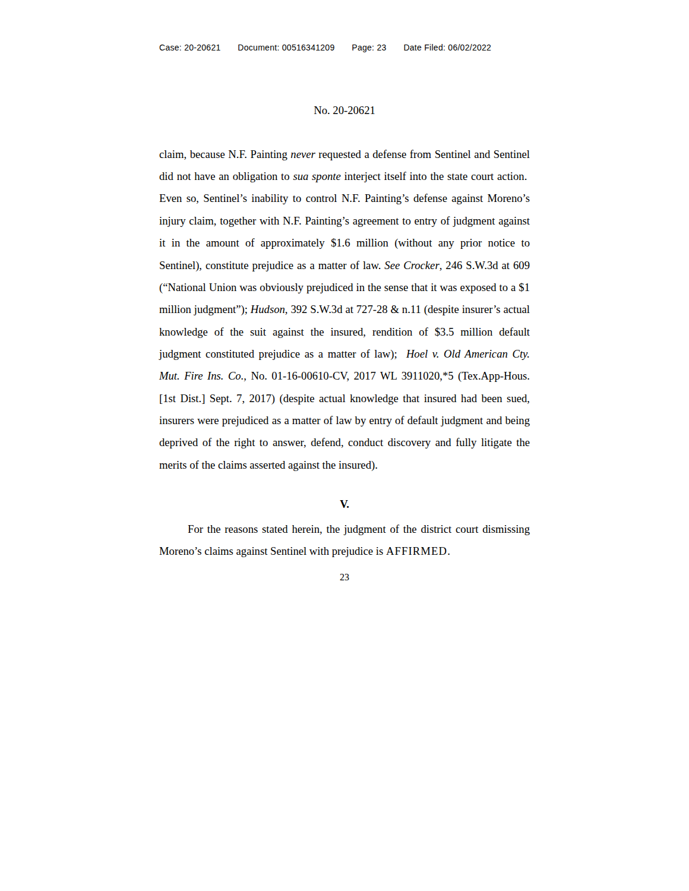Case: 20-20621 Document: 00516341209 Page: 23 Date Filed: 06/02/2022
No. 20-20621
claim, because N.F. Painting never requested a defense from Sentinel and Sentinel did not have an obligation to sua sponte interject itself into the state court action. Even so, Sentinel’s inability to control N.F. Painting’s defense against Moreno’s injury claim, together with N.F. Painting’s agreement to entry of judgment against it in the amount of approximately $1.6 million (without any prior notice to Sentinel), constitute prejudice as a matter of law. See Crocker, 246 S.W.3d at 609 (“National Union was obviously prejudiced in the sense that it was exposed to a $1 million judgment”); Hudson, 392 S.W.3d at 727-28 & n.11 (despite insurer’s actual knowledge of the suit against the insured, rendition of $3.5 million default judgment constituted prejudice as a matter of law); Hoel v. Old American Cty. Mut. Fire Ins. Co., No. 01-16-00610-CV, 2017 WL 3911020,*5 (Tex.App-Hous. [1st Dist.] Sept. 7, 2017) (despite actual knowledge that insured had been sued, insurers were prejudiced as a matter of law by entry of default judgment and being deprived of the right to answer, defend, conduct discovery and fully litigate the merits of the claims asserted against the insured).
V.
For the reasons stated herein, the judgment of the district court dismissing Moreno’s claims against Sentinel with prejudice is AFFIRMED.
23